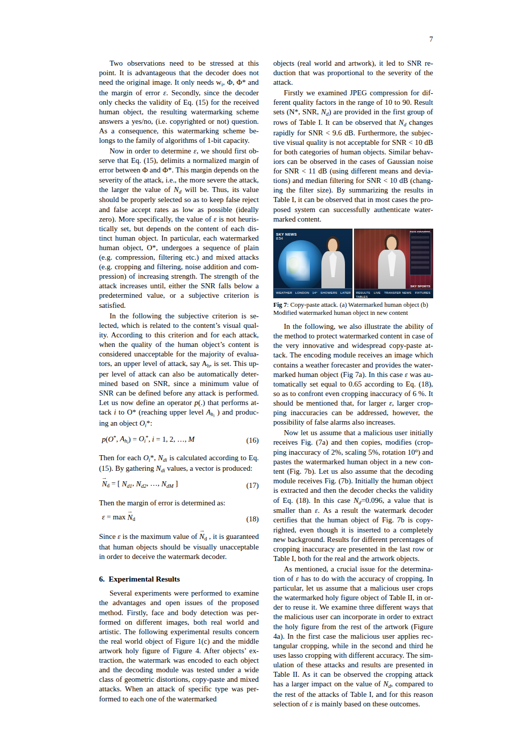7
Two observations need to be stressed at this point. It is advantageous that the decoder does not need the original image. It only needs wi, Φ, Φ* and the margin of error ε. Secondly, since the decoder only checks the validity of Eq. (15) for the received human object, the resulting watermarking scheme answers a yes/no, (i.e. copyrighted or not) question. As a consequence, this watermarking scheme belongs to the family of algorithms of 1-bit capacity.
Now in order to determine ε, we should first observe that Eq. (15), delimits a normalized margin of error between Φ and Φ*. This margin depends on the severity of the attack, i.e., the more severe the attack, the larger the value of Nd will be. Thus, its value should be properly selected so as to keep false reject and false accept rates as low as possible (ideally zero). More specifically, the value of ε is not heuristically set, but depends on the content of each distinct human object. In particular, each watermarked human object, O*, undergoes a sequence of plain (e.g. compression, filtering etc.) and mixed attacks (e.g. cropping and filtering, noise addition and compression) of increasing strength. The strength of the attack increases until, either the SNR falls below a predetermined value, or a subjective criterion is satisfied.
In the following the subjective criterion is selected, which is related to the content’s visual quality. According to this criterion and for each attack, when the quality of the human object’s content is considered unacceptable for the majority of evaluators, an upper level of attack, say Ah, is set. This upper level of attack can also be automatically determined based on SNR, since a minimum value of SNR can be defined before any attack is performed. Let us now define an operator p(.) that performs attack i to O* (reaching upper level Ahi ) and producing an object Oi*:
p(O*, Ahi) = Oi*, i = 1, 2, …, M (16)
Then for each Oi*, Ndi is calculated according to Eq. (15). By gathering Ndi values, a vector is produced:
Nd = [ Nd 1, Nd 2, …, NdM ] (17)
Then the margin of error is determined as:
ε = max Nd (18)
Since ε is the maximum value of Nd , it is guaranteed that human objects should be visually unacceptable in order to deceive the watermark decoder.
6. Experimental Results
Several experiments were performed to examine the advantages and open issues of the proposed method. Firstly, face and body detection was performed on different images, both real world and artistic. The following experimental results concern the real world object of Figure 1(c) and the middle artwork holy figure of Figure 4. After objects’ extraction, the watermark was encoded to each object and the decoding module was tested under a wide class of geometric distortions, copy-paste and mixed attacks. When an attack of specific type was performed to each one of the watermarked
objects (real world and artwork), it led to SNR reduction that was proportional to the severity of the attack.
Firstly we examined JPEG compression for different quality factors in the range of 10 to 90. Result sets (N*, SNR, Nd) are provided in the first group of rows of Table I. It can be observed that Nd changes rapidly for SNR < 9.6 dB. Furthermore, the subjective visual quality is not acceptable for SNR < 10 dB for both categories of human objects. Similar behaviors can be observed in the cases of Gaussian noise for SNR < 11 dB (using different means and deviations) and median filtering for SNR < 10 dB (changing the filter size). By summarizing the results in Table I, it can be observed that in most cases the proposed system can successfully authenticate watermarked content.
SKY NEWS
8:54
WEATHER LONDON 14° SHOWERS LATER
SKY SPORTS
SKY SPORTS
RESULTS LIVE TRANSFER NEWS FIXTURES TABLES
Fig 7: Copy-paste attack. (a) Watermarked human object (b) Modified watermarked human object in new content
In the following, we also illustrate the ability of the method to protect watermarked content in case of the very innovative and widespread copy-paste attack. The encoding module receives an image which contains a weather forecaster and provides the watermarked human object (Fig 7a). In this case ε was automatically set equal to 0.65 according to Eq. (18), so as to confront even cropping inaccuracy of 6 %. It should be mentioned that, for larger ε, larger cropping inaccuracies can be addressed, however, the possibility of false alarms also increases.
Now let us assume that a malicious user initially receives Fig. (7a) and then copies, modifies (cropping inaccuracy of 2%, scaling 5%, rotation 10o) and pastes the watermarked human object in a new content (Fig. 7b). Let us also assume that the decoding module receives Fig. (7b). Initially the human object is extracted and then the decoder checks the validity of Eq. (18). In this case Nd=0.096, a value that is smaller than ε. As a result the watermark decoder certifies that the human object of Fig. 7b is copyrighted, even though it is inserted to a completely new background. Results for different percentages of cropping inaccuracy are presented in the last row or Table I, both for the real and the artwork objects.
As mentioned, a crucial issue for the determination of ε has to do with the accuracy of cropping. In particular, let us assume that a malicious user crops the watermarked holy figure object of Table II, in order to reuse it. We examine three different ways that the malicious user can incorporate in order to extract the holy figure from the rest of the artwork (Figure 4a). In the first case the malicious user applies rectangular cropping, while in the second and third he uses lasso cropping with different accuracy. The simulation of these attacks and results are presented in Table II. As it can be observed the cropping attack has a larger impact on the value of Nd, compared to the rest of the attacks of Table I, and for this reason selection of ε is mainly based on these outcomes.